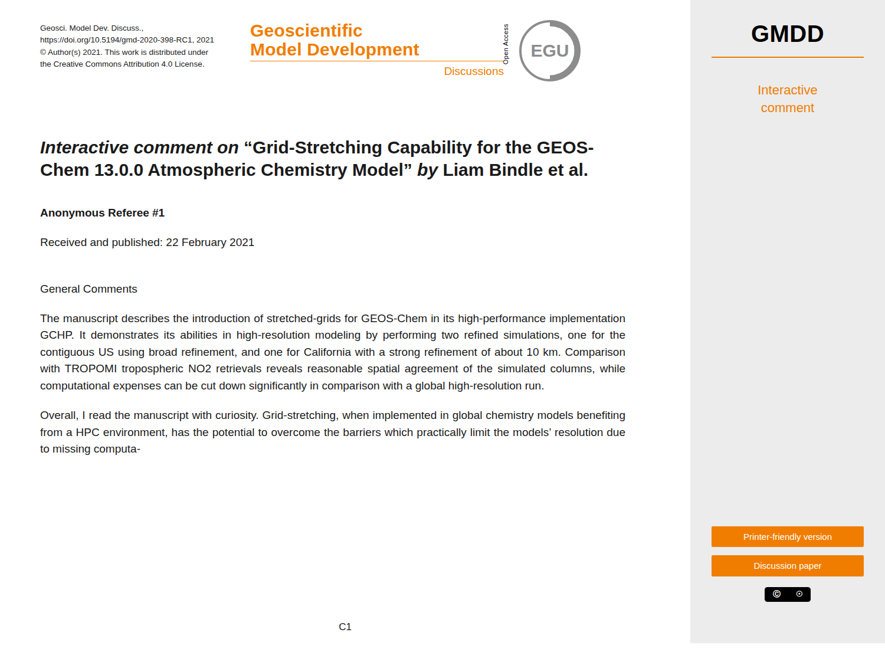GMDD
Interactive
comment
Printer-friendly version Discussion paper
Ⓒ ☉
Geosci. Model Dev. Discuss.,
https://doi.org/10.5194/gmd-2020-398-RC1, 2021
© Author(s) 2021. This work is distributed under
the Creative Commons Attribution 4.0 License.
Open Access
EGU
Geoscientific
Model Development
Discussions
Interactive comment on “Grid-Stretching Capability for the GEOS-Chem 13.0.0 Atmospheric Chemistry Model” by Liam Bindle et al.
Anonymous Referee #1
Received and published: 22 February 2021
General Comments
The manuscript describes the introduction of stretched-grids for GEOS-Chem in its high-performance implementation GCHP. It demonstrates its abilities in high-resolution modeling by performing two refined simulations, one for the contiguous US using broad refinement, and one for California with a strong refinement of about 10 km. Comparison with TROPOMI tropospheric NO2 retrievals reveals reasonable spatial agreement of the simulated columns, while computational expenses can be cut down significantly in comparison with a global high-resolution run.
Overall, I read the manuscript with curiosity. Grid-stretching, when implemented in global chemistry models benefiting from a HPC environment, has the potential to overcome the barriers which practically limit the models’ resolution due to missing computa-
C1